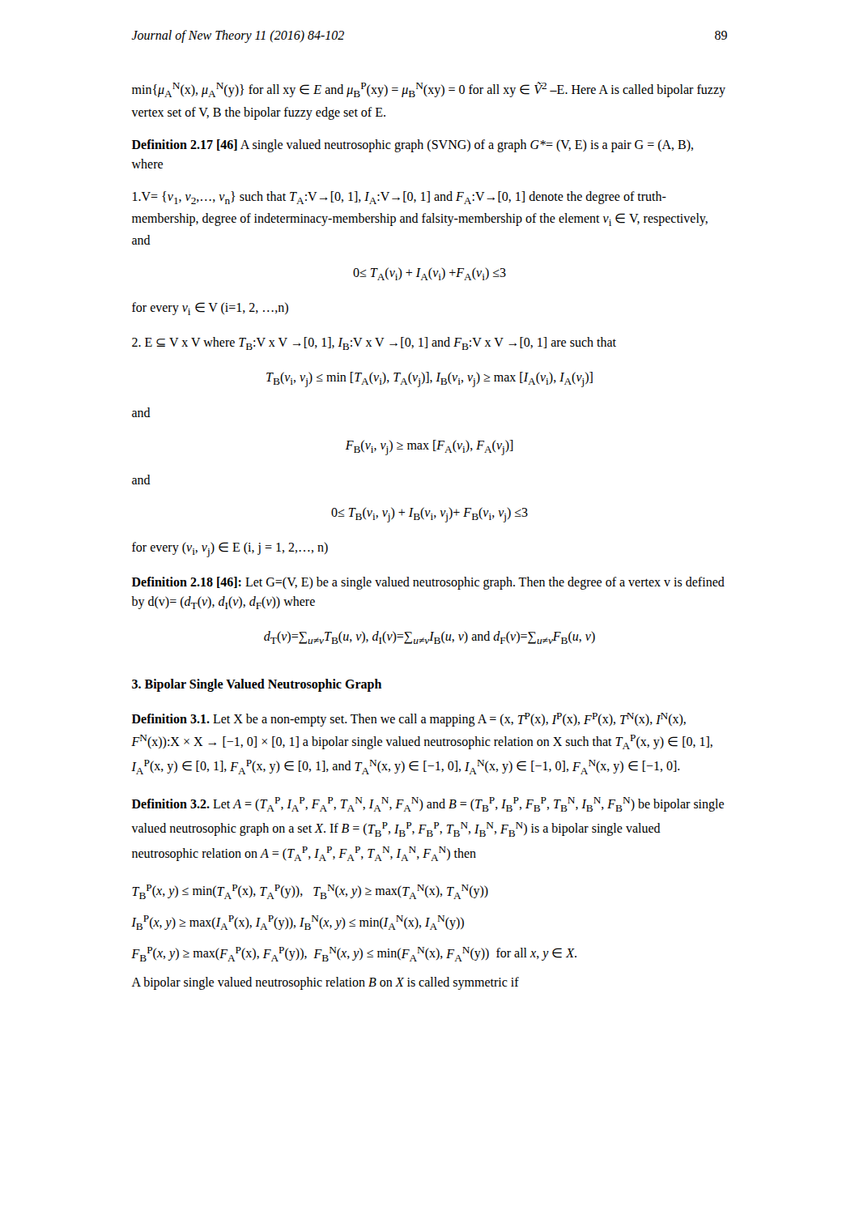Journal of New Theory 11 (2016) 84-102 89
min{μAN(x), μAN(y)} for all xy ∈ E and μBP(xy) = μBN(xy) = 0 for all xy ∈ Ṽ2 –E. Here A is called bipolar fuzzy vertex set of V, B the bipolar fuzzy edge set of E.
Definition 2.17 [46] A single valued neutrosophic graph (SVNG) of a graph G*= (V, E) is a pair G = (A, B), where
1.V= {v1, v2,…, vn} such that TA:V→[0, 1], IA:V→[0, 1] and FA:V→[0, 1] denote the degree of truth-membership, degree of indeterminacy-membership and falsity-membership of the element vi ∈ V, respectively, and
0≤ TA(vi) + IA(vi) +FA(vi) ≤3
for every vi ∈ V (i=1, 2, …,n)
2. E ⊆ V x V where TB:V x V →[0, 1], IB:V x V →[0, 1] and FB:V x V →[0, 1] are such that
TB(vi, vj) ≤ min [TA(vi), TA(vj)], IB(vi, vj) ≥ max [IA(vi), IA(vj)]
and
FB(vi, vj) ≥ max [FA(vi), FA(vj)]
and
0≤ TB(vi, vj) + IB(vi, vj)+ FB(vi, vj) ≤3
for every (vi, vj) ∈ E (i, j = 1, 2,…, n)
Definition 2.18 [46]: Let G=(V, E) be a single valued neutrosophic graph. Then the degree of a vertex v is defined by d(v)= (dT(v), dI(v), dF(v)) where
dT(v)=∑u≠vTB(u, v), dI(v)=∑u≠vIB(u, v) and dF(v)=∑u≠vFB(u, v)
3. Bipolar Single Valued Neutrosophic Graph
Definition 3.1. Let X be a non-empty set. Then we call a mapping A = (x, TP(x), IP(x), FP(x), TN(x), IN(x), FN(x)):X × X → [−1, 0] × [0, 1] a bipolar single valued neutrosophic relation on X such that TAP(x, y) ∈ [0, 1], IAP(x, y) ∈ [0, 1], FAP(x, y) ∈ [0, 1], and TAN(x, y) ∈ [−1, 0], IAN(x, y) ∈ [−1, 0], FAN(x, y) ∈ [−1, 0].
Definition 3.2. Let A = (TAP, IAP, FAP, TAN, IAN, FAN) and B = (TBP, IBP, FBP, TBN, IBN, FBN) be bipolar single valued neutrosophic graph on a set X. If B = (TBP, IBP, FBP, TBN, IBN, FBN) is a bipolar single valued neutrosophic relation on A = (TAP, IAP, FAP, TAN, IAN, FAN) then
TBP(x, y) ≤ min(TAP(x), TAP(y)), TBN(x, y) ≥ max(TAN(x), TAN(y))
IBP(x, y) ≥ max(IAP(x), IAP(y)), IBN(x, y) ≤ min(IAN(x), IAN(y))
FBP(x, y) ≥ max(FAP(x), FAP(y)), FBN(x, y) ≤ min(FAN(x), FAN(y)) for all x, y ∈ X.
A bipolar single valued neutrosophic relation B on X is called symmetric if